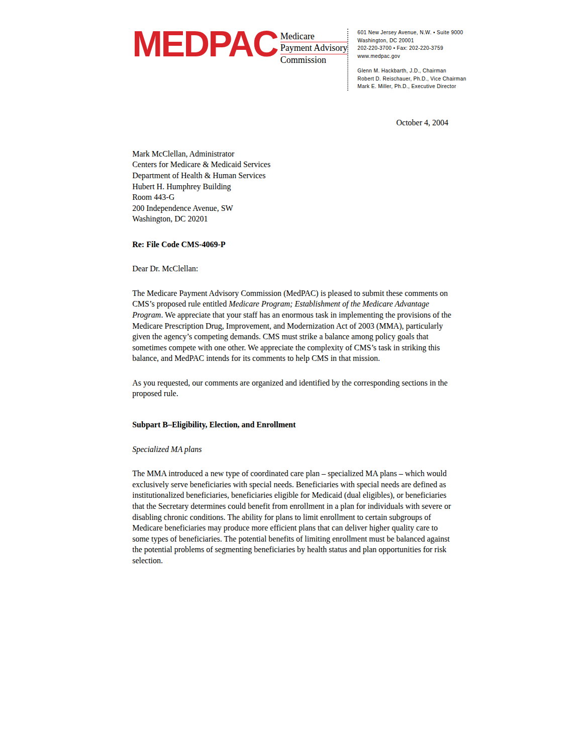MEDPAC
Medicare
Payment Advisory
Commission
601 New Jersey Avenue, N.W. • Suite 9000
Washington, DC 20001
202-220-3700 • Fax: 202-220-3759
www.medpac.gov
Glenn M. Hackbarth, J.D., Chairman
Robert D. Reischauer, Ph.D., Vice Chairman
Mark E. Miller, Ph.D., Executive Director
October 4, 2004
Mark McClellan, Administrator
Centers for Medicare & Medicaid Services
Department of Health & Human Services
Hubert H. Humphrey Building
Room 443-G
200 Independence Avenue, SW
Washington, DC 20201
Re: File Code CMS-4069-P
Dear Dr. McClellan:
The Medicare Payment Advisory Commission (MedPAC) is pleased to submit these comments on CMS’s proposed rule entitled Medicare Program; Establishment of the Medicare Advantage Program. We appreciate that your staff has an enormous task in implementing the provisions of the Medicare Prescription Drug, Improvement, and Modernization Act of 2003 (MMA), particularly given the agency’s competing demands. CMS must strike a balance among policy goals that sometimes compete with one other. We appreciate the complexity of CMS’s task in striking this balance, and MedPAC intends for its comments to help CMS in that mission.
As you requested, our comments are organized and identified by the corresponding sections in the proposed rule.
Subpart B–Eligibility, Election, and Enrollment
Specialized MA plans
The MMA introduced a new type of coordinated care plan – specialized MA plans – which would exclusively serve beneficiaries with special needs. Beneficiaries with special needs are defined as institutionalized beneficiaries, beneficiaries eligible for Medicaid (dual eligibles), or beneficiaries that the Secretary determines could benefit from enrollment in a plan for individuals with severe or disabling chronic conditions. The ability for plans to limit enrollment to certain subgroups of Medicare beneficiaries may produce more efficient plans that can deliver higher quality care to some types of beneficiaries. The potential benefits of limiting enrollment must be balanced against the potential problems of segmenting beneficiaries by health status and plan opportunities for risk selection.